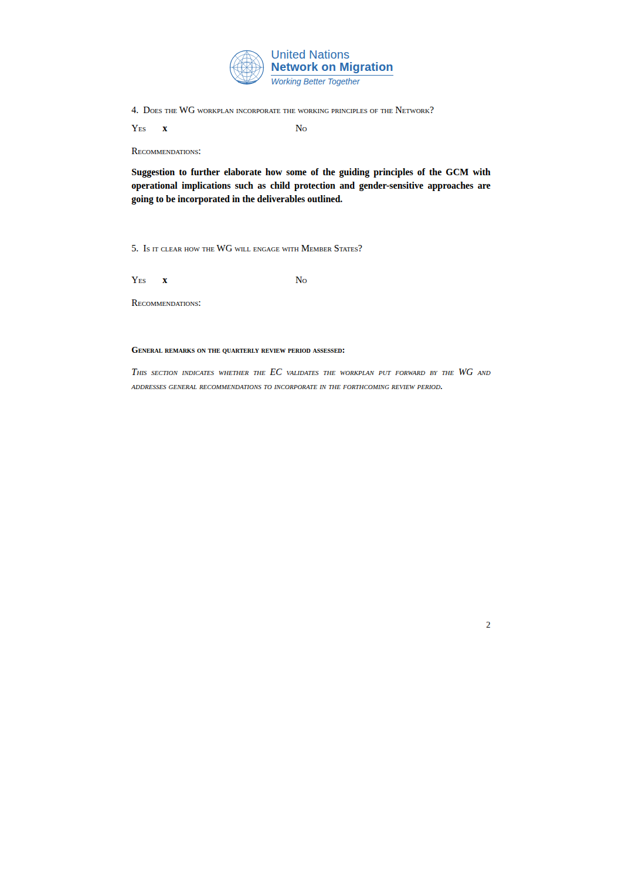United Nations
Network on Migration
Working Better Together
4. Does the WG workplan incorporate the working principles of the Network?
Yes x No
Recommendations:
Suggestion to further elaborate how some of the guiding principles of the GCM with operational implications such as child protection and gender-sensitive approaches are going to be incorporated in the deliverables outlined.
5. Is it clear how the WG will engage with Member States?
Yes x No
Recommendations:
General remarks on the quarterly review period assessed:
This section indicates whether the EC validates the workplan put forward by the WG and addresses general recommendations to incorporate in the forthcoming review period.
2